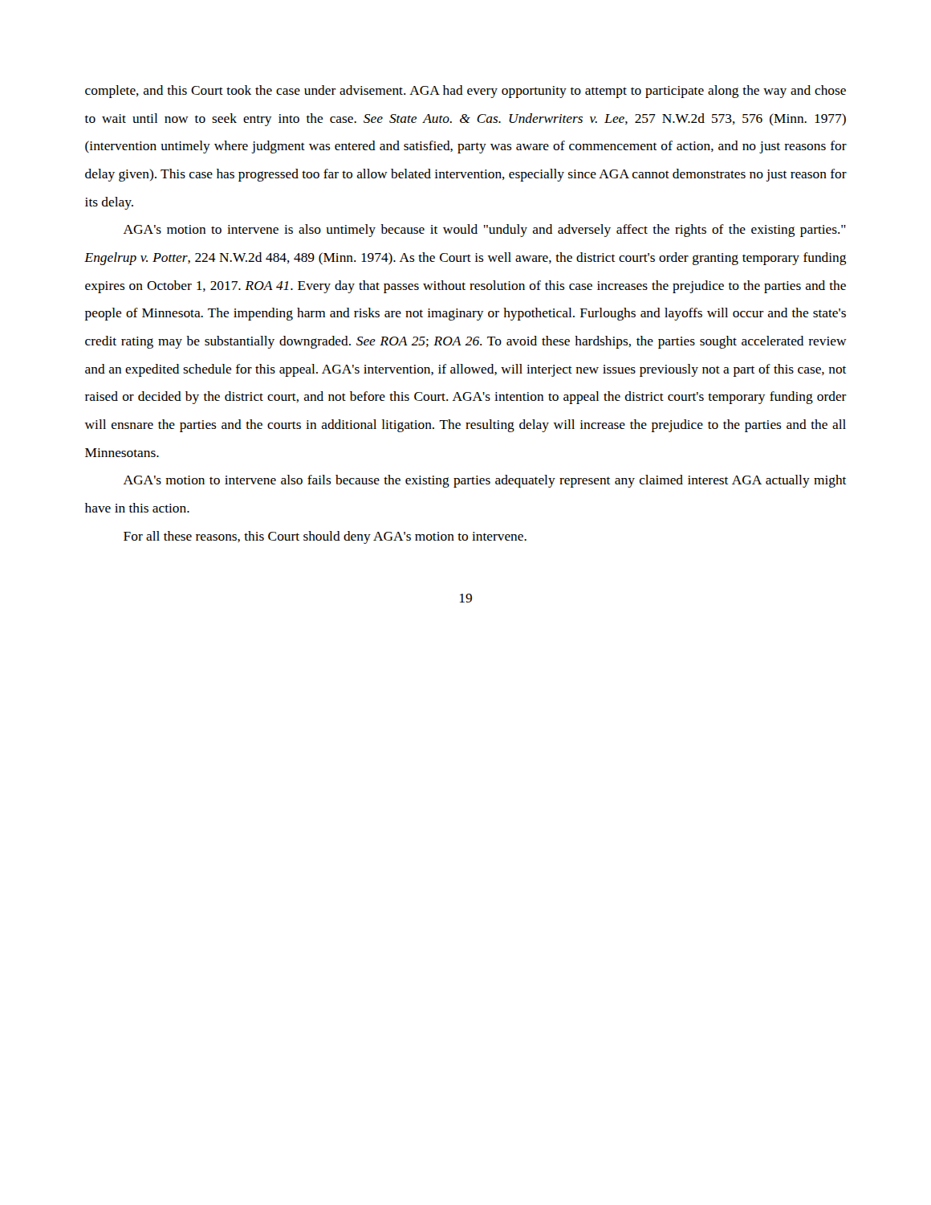complete, and this Court took the case under advisement. AGA had every opportunity to attempt to participate along the way and chose to wait until now to seek entry into the case. See State Auto. & Cas. Underwriters v. Lee, 257 N.W.2d 573, 576 (Minn. 1977) (intervention untimely where judgment was entered and satisfied, party was aware of commencement of action, and no just reasons for delay given). This case has progressed too far to allow belated intervention, especially since AGA cannot demonstrates no just reason for its delay.
AGA's motion to intervene is also untimely because it would "unduly and adversely affect the rights of the existing parties." Engelrup v. Potter, 224 N.W.2d 484, 489 (Minn. 1974). As the Court is well aware, the district court's order granting temporary funding expires on October 1, 2017. ROA 41. Every day that passes without resolution of this case increases the prejudice to the parties and the people of Minnesota. The impending harm and risks are not imaginary or hypothetical. Furloughs and layoffs will occur and the state's credit rating may be substantially downgraded. See ROA 25; ROA 26. To avoid these hardships, the parties sought accelerated review and an expedited schedule for this appeal. AGA's intervention, if allowed, will interject new issues previously not a part of this case, not raised or decided by the district court, and not before this Court. AGA's intention to appeal the district court's temporary funding order will ensnare the parties and the courts in additional litigation. The resulting delay will increase the prejudice to the parties and the all Minnesotans.
AGA's motion to intervene also fails because the existing parties adequately represent any claimed interest AGA actually might have in this action.
For all these reasons, this Court should deny AGA's motion to intervene.
19